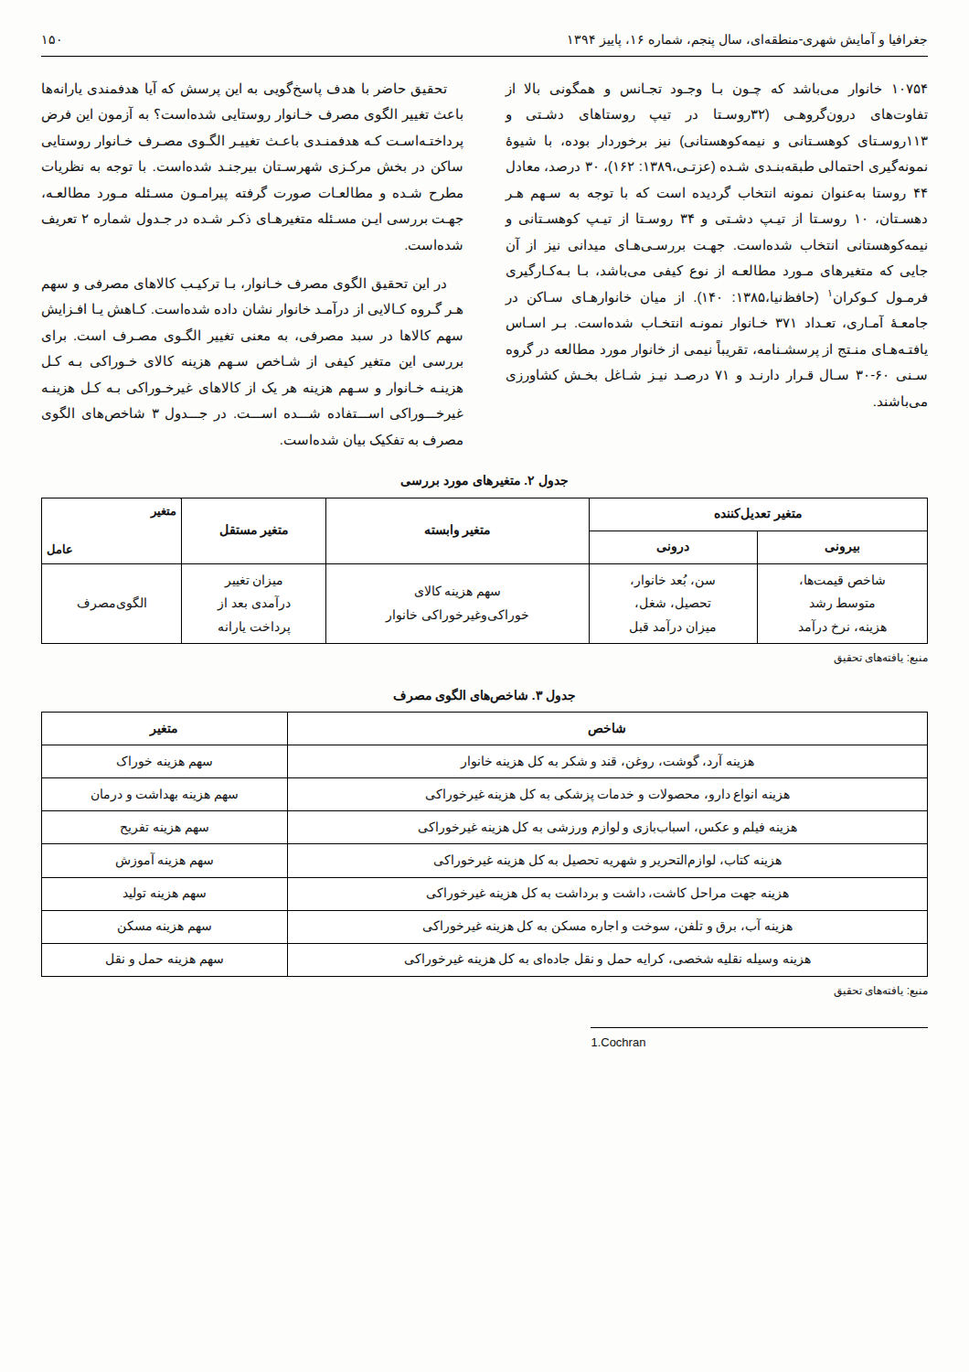جغرافیا و آمایش شهری-منطقه‌ای، سال پنجم، شماره ۱۶، پاییز ۱۳۹۴
۱۵۰
۱۰۷۵۴ خانوار می‌باشد که چـون بـا وجـود تجـانس و همگونی بالا از تفاوت‌های درون‌گروهـی (۳۲روسـتا در تیپ روستاهای دشـتی و ۱۱۳روسـتای کوهسـتانی و نیمه‌کوهستانی) نیز برخوردار بوده، با شیوۀ نمونه‌گیری احتمالی طبقه‌بنـدی شـده (عزتـی،۱۳۸۹: ۱۶۲)، ۳۰ درصد، معادل ۴۴ روستا به‌عنوان نمونه انتخاب گردیده است که با توجه به سـهم هـر دهسـتان، ۱۰ روسـتا از تیـپ دشـتی و ۳۴ روسـتا از تیـپ کوهسـتانی و نیمه‌کوهستانی انتخاب شده‌است. جهـت بررسـی‌هـای میدانی نیز از آن جایی که متغیرهای مـورد مطالعـه از نوع کیفی می‌باشد، بـا بـه‌کـارگیری فرمـول کـوکران۱ (حافظ‌نیا،۱۳۸۵: ۱۴۰). از میان خانوارهـای سـاکن در جامعـۀ آمـاری، تعـداد ۳۷۱ خـانوار نمونـه انتخـاب شده‌است. بـر اسـاس یافتـه‌هـای منـتج از پرسشـنامه، تقریباً نیمی از خانوار مورد مطالعه در گروه سـنی ۶۰-۳۰ سـال قـرار دارنـد و ۷۱ درصـد نیـز شـاغل بخـش کشاورزی می‌باشند.
تحقیق حاضر با هدف پاسخ‌گویی به این پرسش که آیا هدفمندی یارانه‌ها باعث تغییر الگوی مصرف خـانوار روستایی شده‌است؟ به آزمون این فرض پرداختـه‌اسـت کـه هدفمنـدی باعـث تغییـر الگـوی مصـرف خـانوار روستایی ساکن در بخش مرکـزی شهرسـتان بیرجنـد شده‌است. با توجه به نظریات مطرح شـده و مطالعـات صورت گرفته پیرامـون مسـئله مـورد مطالعـه، جهـت بررسی ایـن مسـئله متغیرهـای ذکـر شـده در جـدول شماره ۲ تعریف شده‌است.
در این تحقیق الگوی مصرف خـانوار، بـا ترکیـب کالاهای مصرفی و سهم هـر گـروه کـالایی از درآمـد خانوار نشان داده شده‌است. کـاهش یـا افـزایش سهم کالاها در سبد مصرفی، به معنی تغییر الگـوی مصـرف است. برای بررسی این متغیر کیفی از شـاخص سـهم هزینه کالای خـوراکی بـه کـل هزینـه خـانوار و سـهم هزینه هر یک از کالاهای غیرخـوراکی بـه کـل هزینـه غیرخـــوراکی اســـتفاده شـــده اســـت. در جـــدول ۳ شاخص‌های الگوی مصرف به تفکیک بیان شده‌است.
جدول ۲. متغیرهای مورد بررسی
| متغیر تعدیل‌کننده | متغیر وابسته | متغیر مستقل | متغیر عامل |
| --- | --- | --- | --- |
| بیرونی | درونی |
| شاخص قیمت‌ها، متوسط رشد هزینه، نرخ درآمد | سن، بُعد خانوار، تحصیل، شغل، میزان درآمد قبل | سهم هزینه کالای خوراکی‌وغیرخوراکی خانوار | میزان تغییر درآمدی بعد از پرداخت یارانه | الگوی‌مصرف |
منبع: یافته‌های تحقیق
جدول ۳. شاخص‌های الگوی مصرف
| شاخص | متغیر |
| --- | --- |
| هزینه آرد، گوشت، روغن، قند و شکر به کل هزینه خانوار | سهم هزینه خوراک |
| هزینه انواع دارو، محصولات و خدمات پزشکی به کل هزینه غیرخوراکی | سهم هزینه بهداشت و درمان |
| هزینه فیلم و عکس، اسباب‌بازی و لوازم ورزشی به کل هزینه غیرخوراکی | سهم هزینه تفریح |
| هزینه کتاب، لوازم‌التحریر و شهریه تحصیل به کل هزینه غیرخوراکی | سهم هزینه آموزش |
| هزینه جهت مراحل کاشت، داشت و برداشت به کل هزینه غیرخوراکی | سهم هزینه تولید |
| هزینه آب، برق و تلفن، سوخت و اجاره مسکن به کل هزینه غیرخوراکی | سهم هزینه مسکن |
| هزینه وسیله نقلیه شخصی، کرایه حمل و نقل جاده‌ای به کل هزینه غیرخوراکی | سهم هزینه حمل و نقل |
منبع: یافته‌های تحقیق
1. Cochran